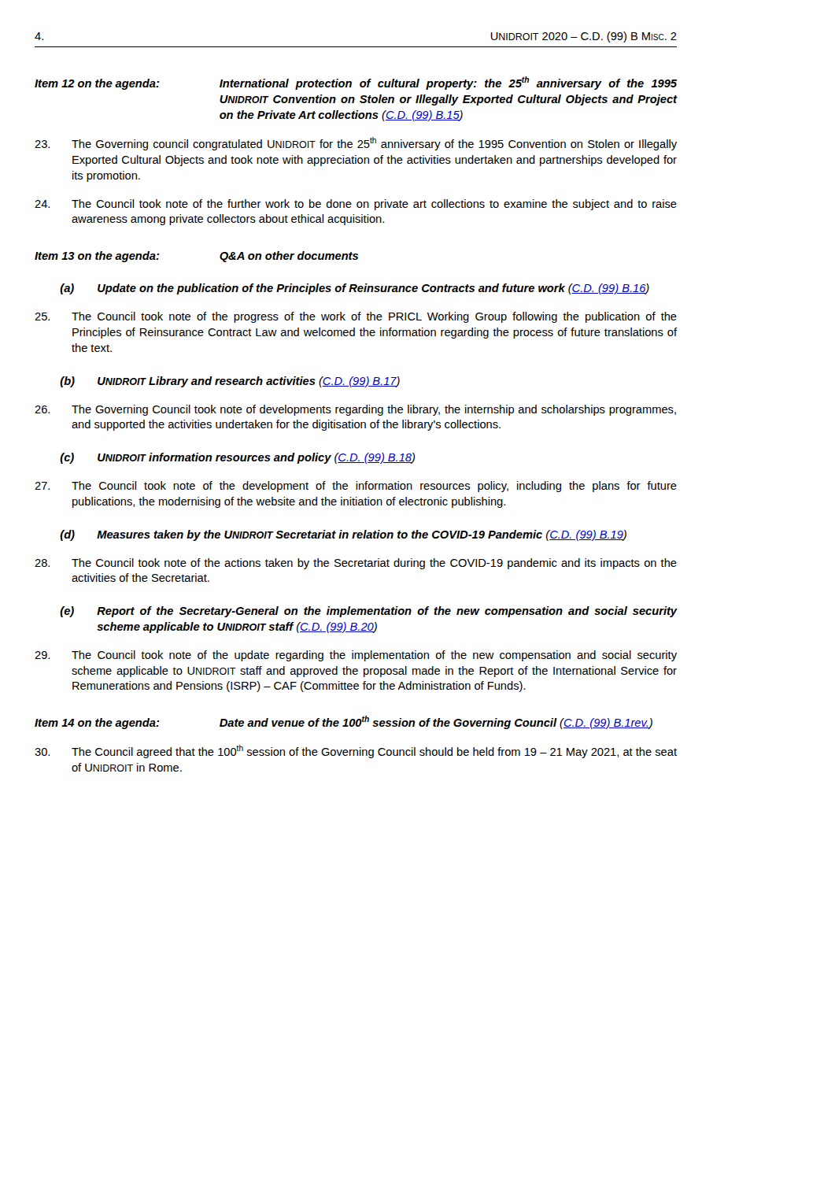4. UNIDROIT 2020 – C.D. (99) B Misc. 2
Item 12 on the agenda:
International protection of cultural property: the 25th anniversary of the 1995 UNIDROIT Convention on Stolen or Illegally Exported Cultural Objects and Project on the Private Art collections (C.D. (99) B.15)
23.
The Governing council congratulated UNIDROIT for the 25th anniversary of the 1995 Convention on Stolen or Illegally Exported Cultural Objects and took note with appreciation of the activities undertaken and partnerships developed for its promotion.
24.
The Council took note of the further work to be done on private art collections to examine the subject and to raise awareness among private collectors about ethical acquisition.
Item 13 on the agenda:
Q&A on other documents
(a)
Update on the publication of the Principles of Reinsurance Contracts and future work (C.D. (99) B.16)
25.
The Council took note of the progress of the work of the PRICL Working Group following the publication of the Principles of Reinsurance Contract Law and welcomed the information regarding the process of future translations of the text.
(b)
UNIDROIT Library and research activities (C.D. (99) B.17)
26.
The Governing Council took note of developments regarding the library, the internship and scholarships programmes, and supported the activities undertaken for the digitisation of the library's collections.
(c)
UNIDROIT information resources and policy (C.D. (99) B.18)
27.
The Council took note of the development of the information resources policy, including the plans for future publications, the modernising of the website and the initiation of electronic publishing.
(d)
Measures taken by the UNIDROIT Secretariat in relation to the COVID-19 Pandemic (C.D. (99) B.19)
28.
The Council took note of the actions taken by the Secretariat during the COVID-19 pandemic and its impacts on the activities of the Secretariat.
(e)
Report of the Secretary-General on the implementation of the new compensation and social security scheme applicable to UNIDROIT staff (C.D. (99) B.20)
29.
The Council took note of the update regarding the implementation of the new compensation and social security scheme applicable to UNIDROIT staff and approved the proposal made in the Report of the International Service for Remunerations and Pensions (ISRP) – CAF (Committee for the Administration of Funds).
Item 14 on the agenda:
Date and venue of the 100th session of the Governing Council (C.D. (99) B.1rev.)
30.
The Council agreed that the 100th session of the Governing Council should be held from 19 – 21 May 2021, at the seat of UNIDROIT in Rome.